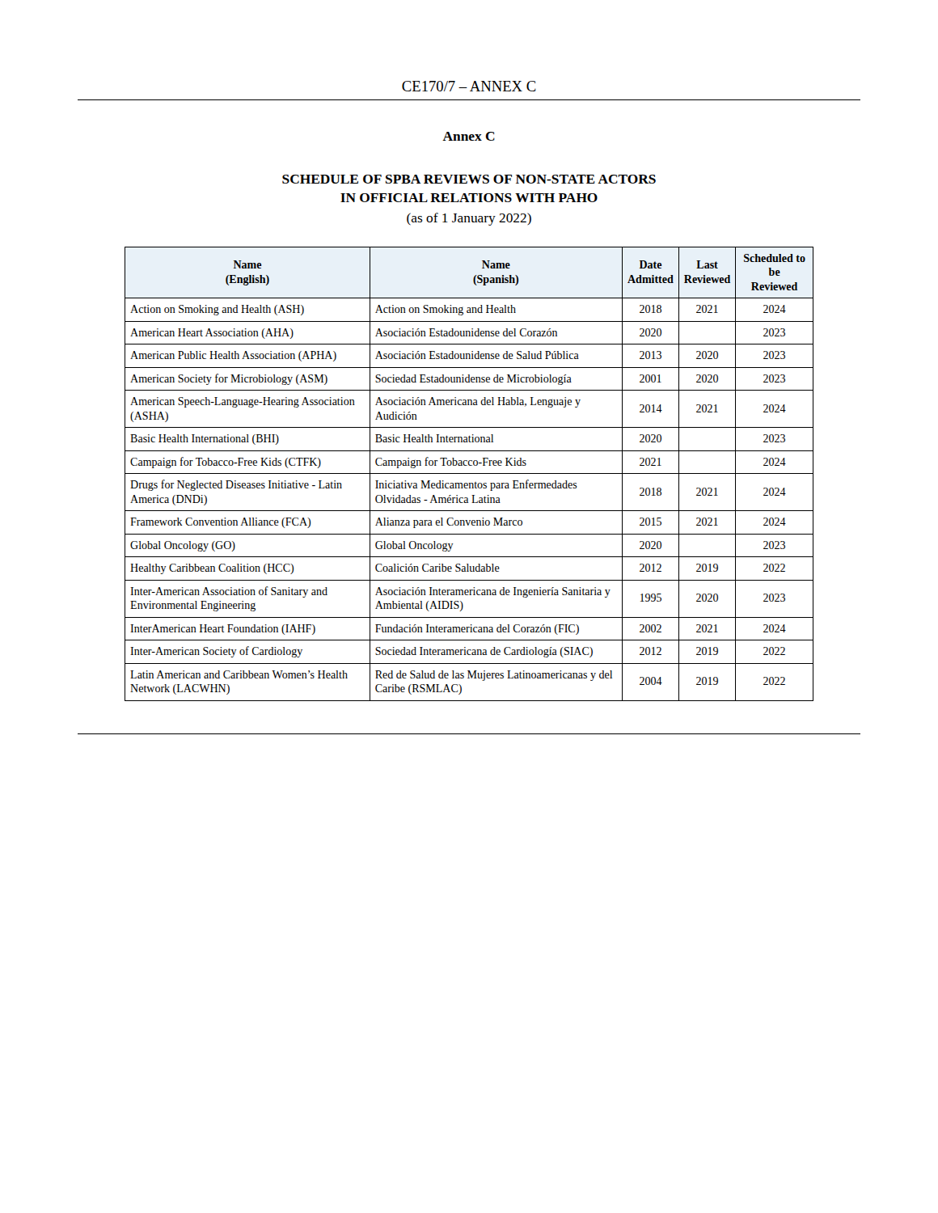CE170/7 – ANNEX C
Annex C
SCHEDULE OF SPBA REVIEWS OF NON-STATE ACTORS
IN OFFICIAL RELATIONS WITH PAHO
(as of 1 January 2022)
| Name (English) | Name (Spanish) | Date Admitted | Last Reviewed | Scheduled to be Reviewed |
| --- | --- | --- | --- | --- |
| Action on Smoking and Health (ASH) | Action on Smoking and Health | 2018 | 2021 | 2024 |
| American Heart Association (AHA) | Asociación Estadounidense del Corazón | 2020 | | 2023 |
| American Public Health Association (APHA) | Asociación Estadounidense de Salud Pública | 2013 | 2020 | 2023 |
| American Society for Microbiology (ASM) | Sociedad Estadounidense de Microbiología | 2001 | 2020 | 2023 |
| American Speech-Language-Hearing Association (ASHA) | Asociación Americana del Habla, Lenguaje y Audición | 2014 | 2021 | 2024 |
| Basic Health International (BHI) | Basic Health International | 2020 | | 2023 |
| Campaign for Tobacco-Free Kids (CTFK) | Campaign for Tobacco-Free Kids | 2021 | | 2024 |
| Drugs for Neglected Diseases Initiative - Latin America (DNDi) | Iniciativa Medicamentos para Enfermedades Olvidadas - América Latina | 2018 | 2021 | 2024 |
| Framework Convention Alliance (FCA) | Alianza para el Convenio Marco | 2015 | 2021 | 2024 |
| Global Oncology (GO) | Global Oncology | 2020 | | 2023 |
| Healthy Caribbean Coalition (HCC) | Coalición Caribe Saludable | 2012 | 2019 | 2022 |
| Inter-American Association of Sanitary and Environmental Engineering | Asociación Interamericana de Ingeniería Sanitaria y Ambiental (AIDIS) | 1995 | 2020 | 2023 |
| InterAmerican Heart Foundation (IAHF) | Fundación Interamericana del Corazón (FIC) | 2002 | 2021 | 2024 |
| Inter-American Society of Cardiology | Sociedad Interamericana de Cardiología (SIAC) | 2012 | 2019 | 2022 |
| Latin American and Caribbean Women’s Health Network (LACWHN) | Red de Salud de las Mujeres Latinoamericanas y del Caribe (RSMLAC) | 2004 | 2019 | 2022 |